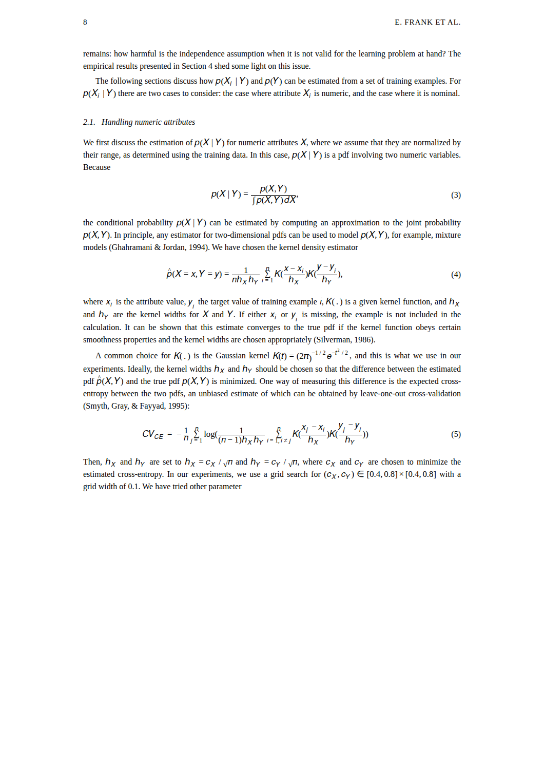8 E. Frank et al.
remains: how harmful is the independence assumption when it is not valid for the learning problem at hand? The empirical results presented in Section 4 shed some light on this issue.
The following sections discuss how p(Xi|Y) and p(Y) can be estimated from a set of training examples. For p(Xi|Y) there are two cases to consider: the case where attribute Xi is numeric, and the case where it is nominal.
2.1. Handling numeric attributes
We first discuss the estimation of p(X|Y) for numeric attributes X, where we assume that they are normalized by their range, as determined using the training data. In this case, p(X|Y) is a pdf involving two numeric variables. Because
p(X|Y) = p(X,Y) ∫p(X,Y)dX ,
(3)
the conditional probability p(X|Y) can be estimated by computing an approximation to the joint probability p(X,Y). In principle, any estimator for two-dimensional pdfs can be used to model p(X,Y), for example, mixture models (Ghahramani & Jordan, 1994). We have chosen the kernel density estimator
p^ (X=x,Y=y) = 1 nhXhY ∑ i=1 n K ( x−xi hX ) K ( y−yi hY ) ,
(4)
where xi is the attribute value, yi the target value of training example i, K(.) is a given kernel function, and hX and hY are the kernel widths for X and Y. If either xi or yi is missing, the example is not included in the calculation. It can be shown that this estimate converges to the true pdf if the kernel function obeys certain smoothness properties and the kernel widths are chosen appropriately (Silverman, 1986).
A common choice for K(.) is the Gaussian kernel K(t)=(2π)−1/2e−t2/2, and this is what we use in our experiments. Ideally, the kernel widths hX and hY should be chosen so that the difference between the estimated pdf p^(X,Y) and the true pdf p(X,Y) is minimized. One way of measuring this difference is the expected cross-entropy between the two pdfs, an unbiased estimate of which can be obtained by leave-one-out cross-validation (Smyth, Gray, & Fayyad, 1995):
CVCE = − 1n ∑ j=1 n log ( 1 (n−1)hXhY ∑ i=1,i≠j n K ( xj−xi hX ) K ( yj−yi hY ) )
(5)
Then, hX and hY are set to hX=cX/n and hY=cY/n, where cX and cY are chosen to minimize the estimated cross-entropy. In our experiments, we use a grid search for (cX,cY)∈[0.4,0.8]×[0.4,0.8] with a grid width of 0.1. We have tried other parameter